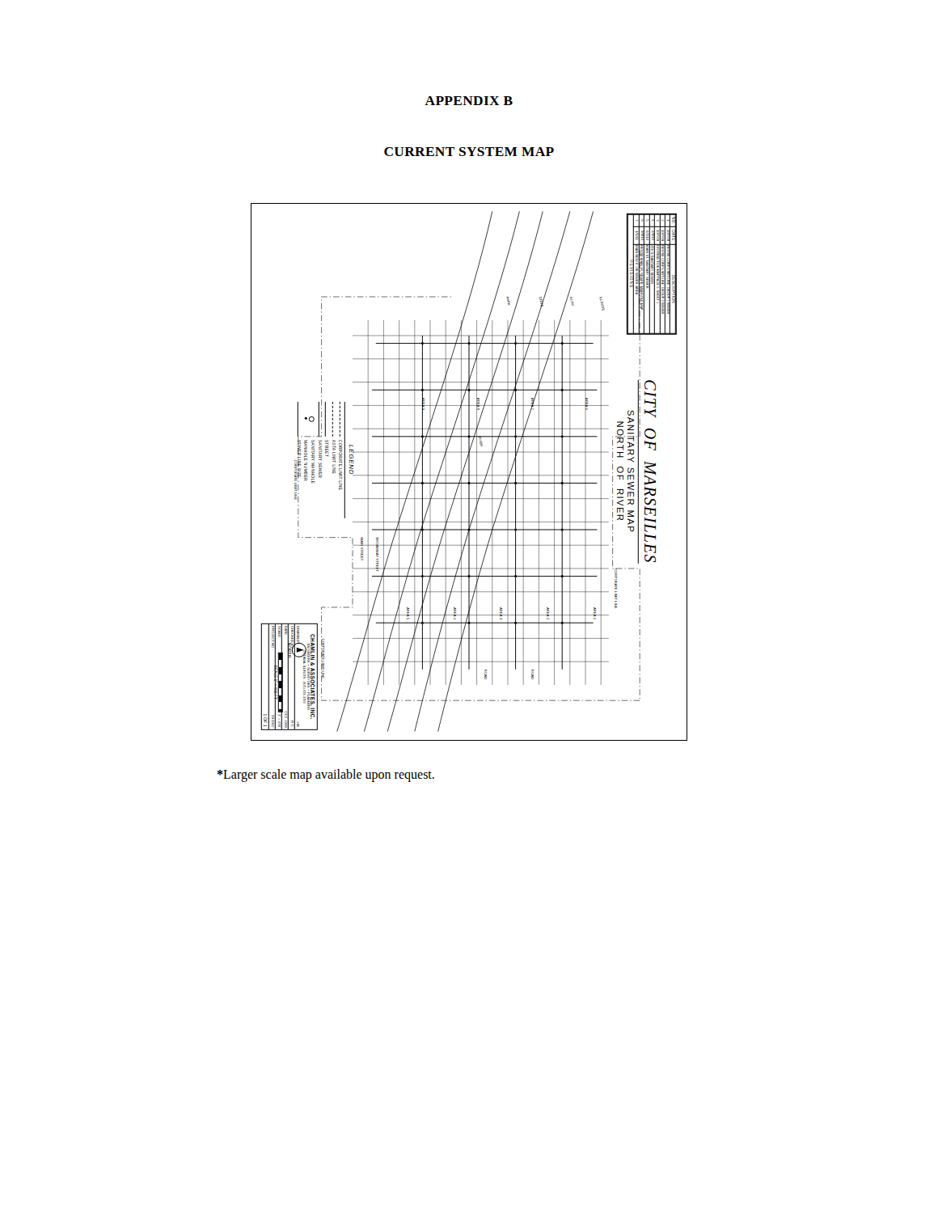APPENDIX B
CURRENT SYSTEM MAP
ILLINOIS ILLINI STATE PARK RIVER CORPORATE LIMIT LINE CORPORATE LIMIT LINE CORPORATE LIMIT LINE AREA 1 AREA 2 AREA 3 AREA 4 AREA 5 AREA 6 AREA 7 AREA 8 AREA 9 BROADWAY STREET MAIN STREET ROAD ROAD
| NO. | DATE | DESCRIPTION |
| 1 | 10/7/09 | REVISE CORP. LIMIT LINE, GROUP 1 SEWER |
| 2 | 10/7/09 | REVISE CORP. LIMIT LINE, GROUP 2 SEWER |
| 3 | 10/7/09 | DISTRIBUTION MAP PAGE 6, SHEET 1 |
| 4 | 4/8/10 | 4TH & SANITARY SEWER |
| 5 | 6/2/10 | MAIN ST. SANITARY SEWER |
| 6 | 9/9/10 | REVISE MAIN ST. SEWER, MANHOLE MAP |
| 7 | 1/5/11 | MAIN NEW 8" OR SEWER, AREA |
| REVISIONS |
CITY OF MARSEILLES
SANITARY SEWER MAP
NORTH OF RIVER
LEGEND
CORPORATE LIMIT LINE
ASTA LIMIT LINE
STREET
SANITARY SEWER
SANITARY MANHOLE
MANHOLE NUMBER
SEWER LINE SIZE
NORTH
SCALE 1" = 400 FT
CHAMLIN & ASSOCIATES, INC. ENGINEERS • SURVEYORS • PLANNERS OTTAWA, ILLINOIS (815) 433-3392
DRAWN BY: J.M.
CHECKED BY: R.C.
DATE: OCT. 2009
SCALE: 1" = 400'
PROJECT NO.: 09-1042
1 OF 1
*Larger scale map available upon request.